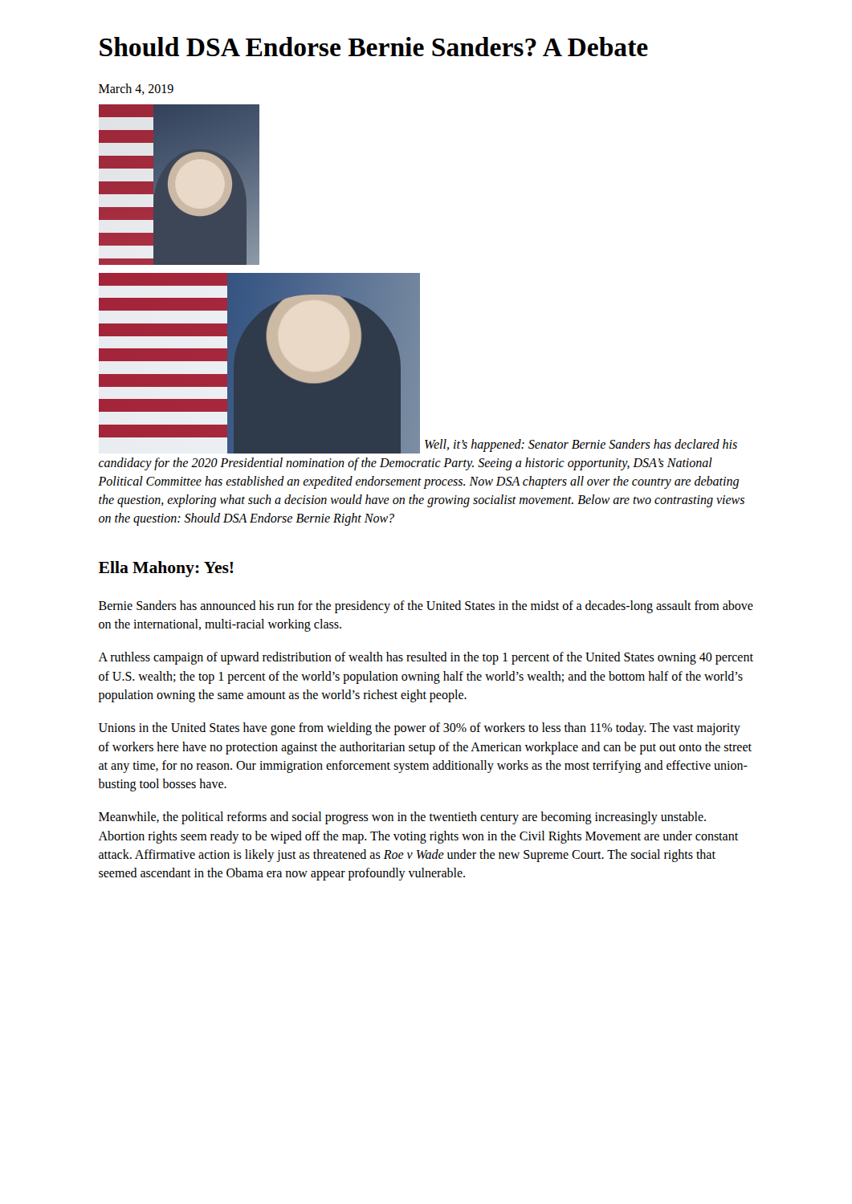Should DSA Endorse Bernie Sanders? A Debate
March 4, 2019
Well, it’s happened: Senator Bernie Sanders has declared his candidacy for the 2020 Presidential nomination of the Democratic Party. Seeing a historic opportunity, DSA’s National Political Committee has established an expedited endorsement process. Now DSA chapters all over the country are debating the question, exploring what such a decision would have on the growing socialist movement. Below are two contrasting views on the question: Should DSA Endorse Bernie Right Now?
Ella Mahony: Yes!
Bernie Sanders has announced his run for the presidency of the United States in the midst of a decades-long assault from above on the international, multi-racial working class.
A ruthless campaign of upward redistribution of wealth has resulted in the top 1 percent of the United States owning 40 percent of U.S. wealth; the top 1 percent of the world’s population owning half the world’s wealth; and the bottom half of the world’s population owning the same amount as the world’s richest eight people.
Unions in the United States have gone from wielding the power of 30% of workers to less than 11% today. The vast majority of workers here have no protection against the authoritarian setup of the American workplace and can be put out onto the street at any time, for no reason. Our immigration enforcement system additionally works as the most terrifying and effective union-busting tool bosses have.
Meanwhile, the political reforms and social progress won in the twentieth century are becoming increasingly unstable. Abortion rights seem ready to be wiped off the map. The voting rights won in the Civil Rights Movement are under constant attack. Affirmative action is likely just as threatened as Roe v Wade under the new Supreme Court. The social rights that seemed ascendant in the Obama era now appear profoundly vulnerable.